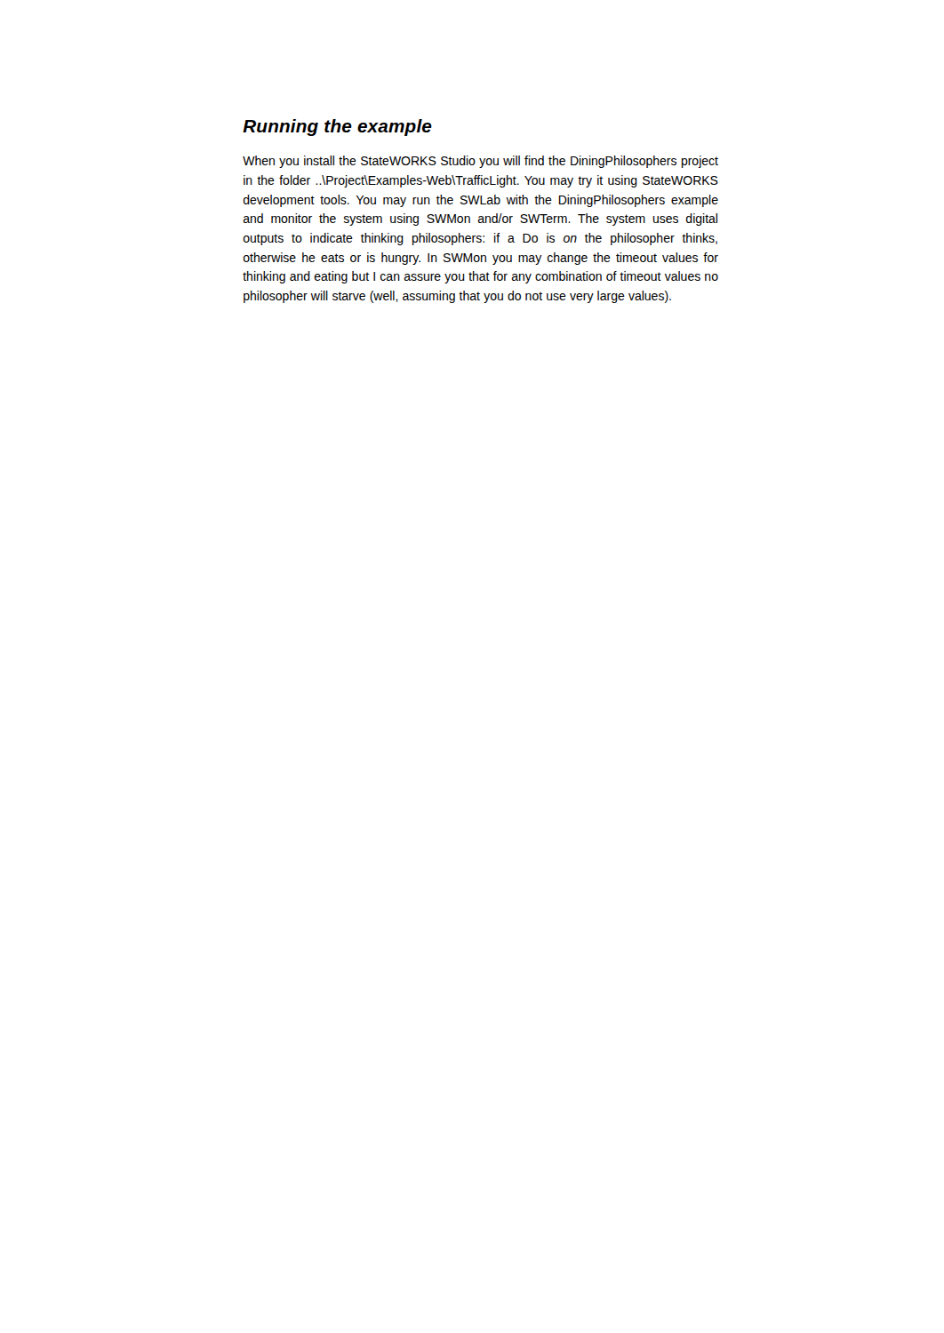Running the example
When you install the StateWORKS Studio you will find the DiningPhilosophers project in the folder ..\Project\Examples-Web\TrafficLight. You may try it using StateWORKS development tools. You may run the SWLab with the DiningPhilosophers example and monitor the system using SWMon and/or SWTerm. The system uses digital outputs to indicate thinking philosophers: if a Do is on the philosopher thinks, otherwise he eats or is hungry. In SWMon you may change the timeout values for thinking and eating but I can assure you that for any combination of timeout values no philosopher will starve (well, assuming that you do not use very large values).